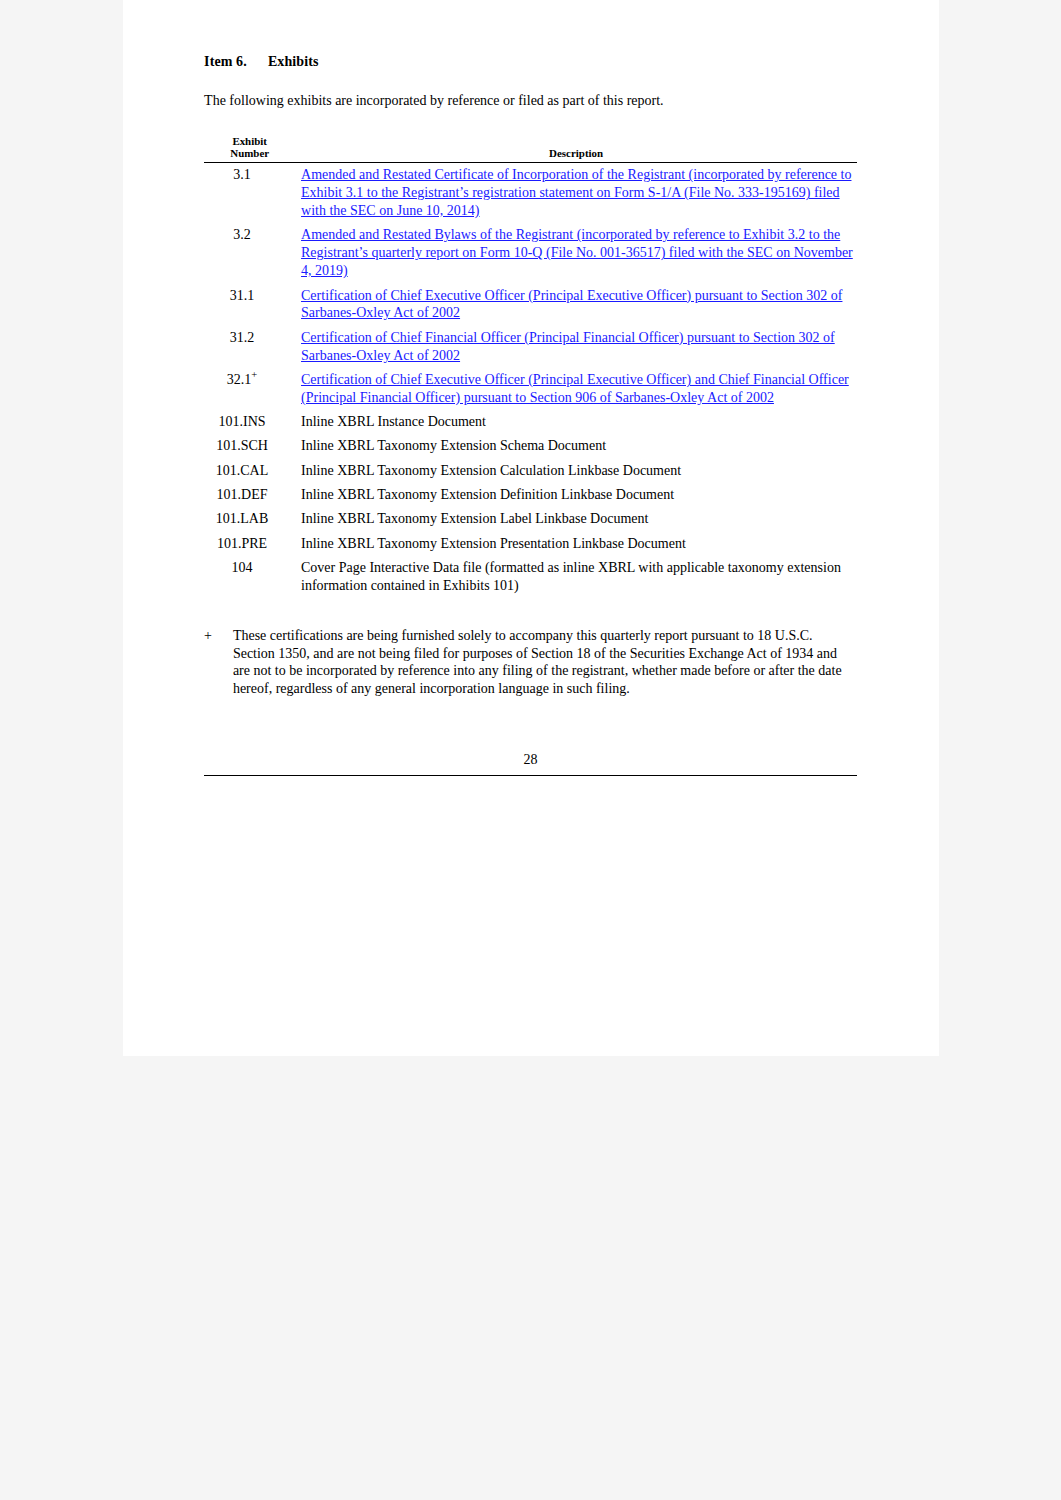Item 6. Exhibits
The following exhibits are incorporated by reference or filed as part of this report.
| Exhibit Number | Description |
| --- | --- |
| 3.1 | Amended and Restated Certificate of Incorporation of the Registrant (incorporated by reference to Exhibit 3.1 to the Registrant’s registration statement on Form S-1/A (File No. 333-195169) filed with the SEC on June 10, 2014) |
| 3.2 | Amended and Restated Bylaws of the Registrant (incorporated by reference to Exhibit 3.2 to the Registrant’s quarterly report on Form 10-Q (File No. 001-36517) filed with the SEC on November 4, 2019) |
| 31.1 | Certification of Chief Executive Officer (Principal Executive Officer) pursuant to Section 302 of Sarbanes-Oxley Act of 2002 |
| 31.2 | Certification of Chief Financial Officer (Principal Financial Officer) pursuant to Section 302 of Sarbanes-Oxley Act of 2002 |
| 32.1 + | Certification of Chief Executive Officer (Principal Executive Officer) and Chief Financial Officer (Principal Financial Officer) pursuant to Section 906 of Sarbanes-Oxley Act of 2002 |
| 101.INS | Inline XBRL Instance Document |
| 101.SCH | Inline XBRL Taxonomy Extension Schema Document |
| 101.CAL | Inline XBRL Taxonomy Extension Calculation Linkbase Document |
| 101.DEF | Inline XBRL Taxonomy Extension Definition Linkbase Document |
| 101.LAB | Inline XBRL Taxonomy Extension Label Linkbase Document |
| 101.PRE | Inline XBRL Taxonomy Extension Presentation Linkbase Document |
| 104 | Cover Page Interactive Data file (formatted as inline XBRL with applicable taxonomy extension information contained in Exhibits 101) |
+
These certifications are being furnished solely to accompany this quarterly report pursuant to 18 U.S.C. Section 1350, and are not being filed for purposes of Section 18 of the Securities Exchange Act of 1934 and are not to be incorporated by reference into any filing of the registrant, whether made before or after the date hereof, regardless of any general incorporation language in such filing.
28